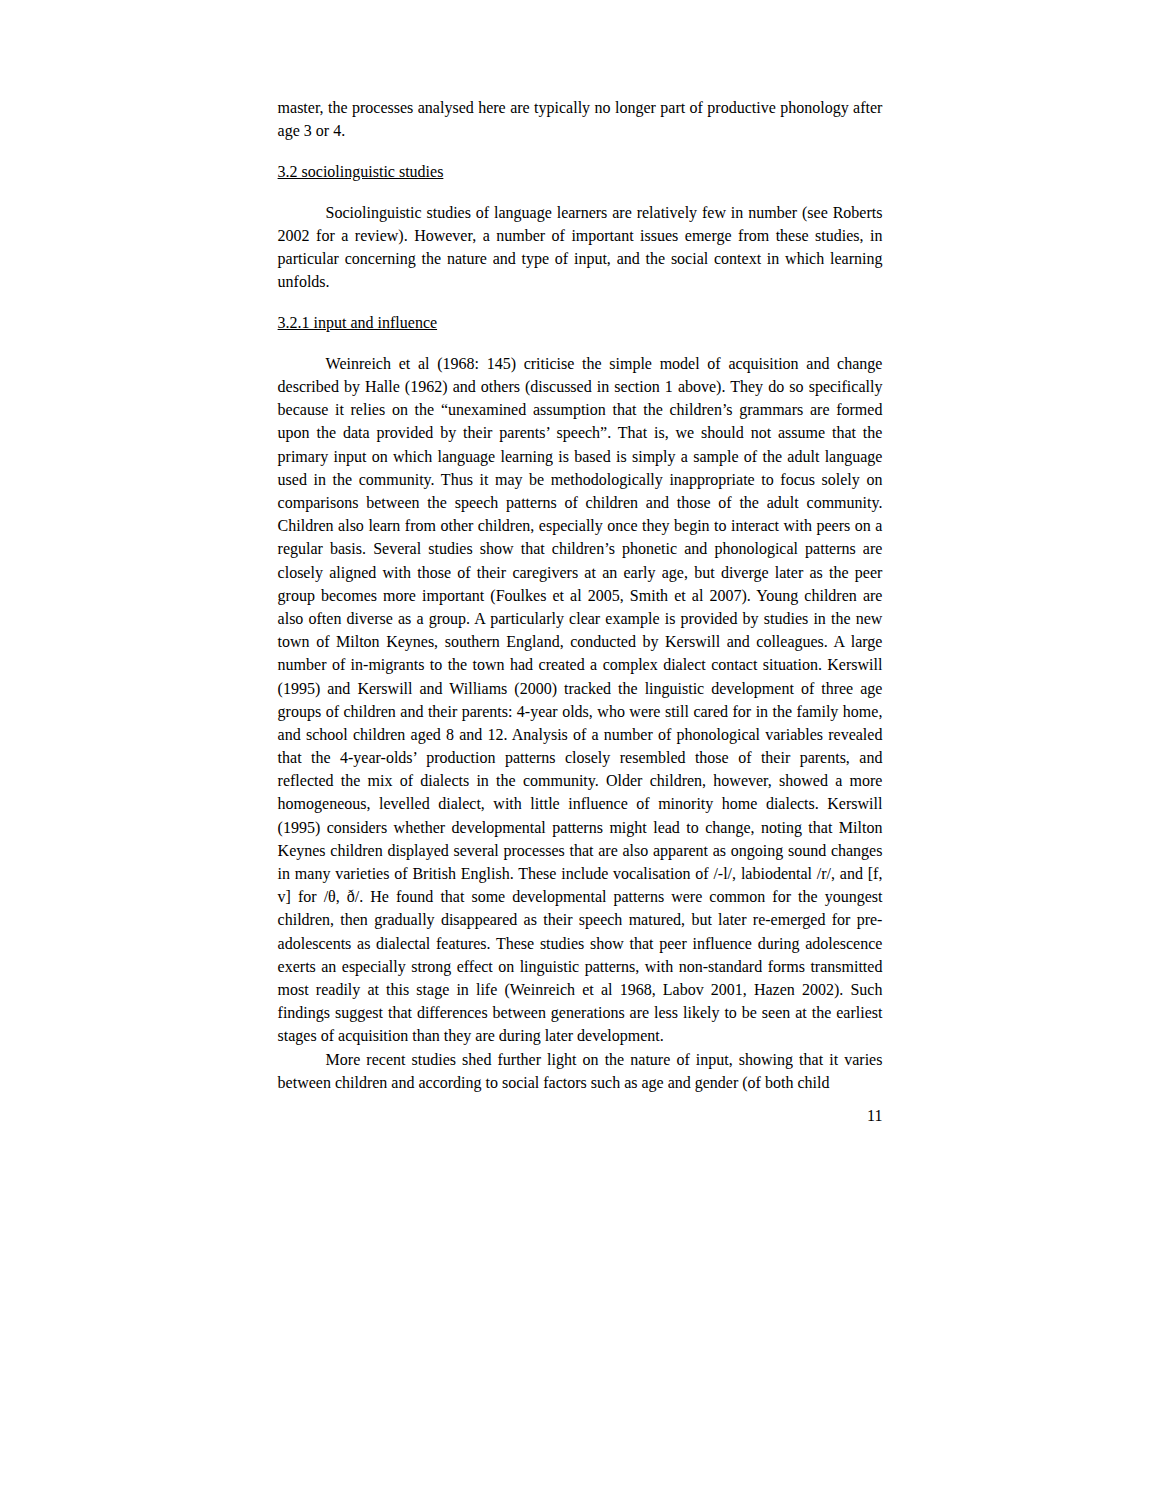master, the processes analysed here are typically no longer part of productive phonology after age 3 or 4.
3.2 sociolinguistic studies
Sociolinguistic studies of language learners are relatively few in number (see Roberts 2002 for a review). However, a number of important issues emerge from these studies, in particular concerning the nature and type of input, and the social context in which learning unfolds.
3.2.1 input and influence
Weinreich et al (1968: 145) criticise the simple model of acquisition and change described by Halle (1962) and others (discussed in section 1 above). They do so specifically because it relies on the “unexamined assumption that the children’s grammars are formed upon the data provided by their parents’ speech”. That is, we should not assume that the primary input on which language learning is based is simply a sample of the adult language used in the community. Thus it may be methodologically inappropriate to focus solely on comparisons between the speech patterns of children and those of the adult community. Children also learn from other children, especially once they begin to interact with peers on a regular basis. Several studies show that children’s phonetic and phonological patterns are closely aligned with those of their caregivers at an early age, but diverge later as the peer group becomes more important (Foulkes et al 2005, Smith et al 2007). Young children are also often diverse as a group. A particularly clear example is provided by studies in the new town of Milton Keynes, southern England, conducted by Kerswill and colleagues. A large number of in-migrants to the town had created a complex dialect contact situation. Kerswill (1995) and Kerswill and Williams (2000) tracked the linguistic development of three age groups of children and their parents: 4-year olds, who were still cared for in the family home, and school children aged 8 and 12. Analysis of a number of phonological variables revealed that the 4-year-olds’ production patterns closely resembled those of their parents, and reflected the mix of dialects in the community. Older children, however, showed a more homogeneous, levelled dialect, with little influence of minority home dialects. Kerswill (1995) considers whether developmental patterns might lead to change, noting that Milton Keynes children displayed several processes that are also apparent as ongoing sound changes in many varieties of British English. These include vocalisation of /-l/, labiodental /r/, and [f, v] for /θ, ð/. He found that some developmental patterns were common for the youngest children, then gradually disappeared as their speech matured, but later re-emerged for pre-adolescents as dialectal features. These studies show that peer influence during adolescence exerts an especially strong effect on linguistic patterns, with non-standard forms transmitted most readily at this stage in life (Weinreich et al 1968, Labov 2001, Hazen 2002). Such findings suggest that differences between generations are less likely to be seen at the earliest stages of acquisition than they are during later development.
More recent studies shed further light on the nature of input, showing that it varies between children and according to social factors such as age and gender (of both child
11